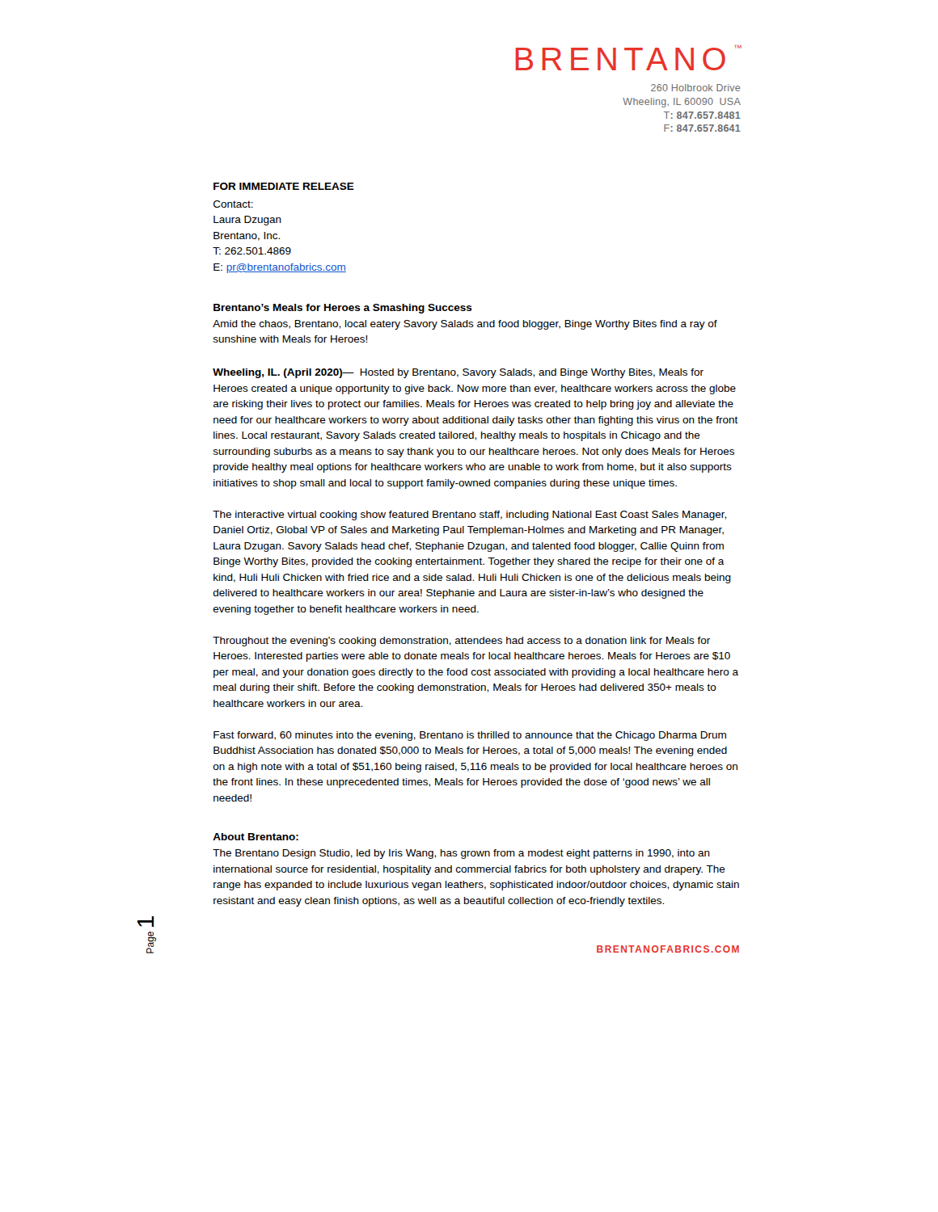BRENTANO™
260 Holbrook Drive
Wheeling, IL 60090 USA
T: 847.657.8481
F: 847.657.8641
FOR IMMEDIATE RELEASE
Contact:
Laura Dzugan
Brentano, Inc.
T: 262.501.4869
E: pr@brentanofabrics.com
Brentano’s Meals for Heroes a Smashing Success
Amid the chaos, Brentano, local eatery Savory Salads and food blogger, Binge Worthy Bites find a ray of sunshine with Meals for Heroes!
Wheeling, IL. (April 2020)— Hosted by Brentano, Savory Salads, and Binge Worthy Bites, Meals for Heroes created a unique opportunity to give back. Now more than ever, healthcare workers across the globe are risking their lives to protect our families. Meals for Heroes was created to help bring joy and alleviate the need for our healthcare workers to worry about additional daily tasks other than fighting this virus on the front lines. Local restaurant, Savory Salads created tailored, healthy meals to hospitals in Chicago and the surrounding suburbs as a means to say thank you to our healthcare heroes. Not only does Meals for Heroes provide healthy meal options for healthcare workers who are unable to work from home, but it also supports initiatives to shop small and local to support family-owned companies during these unique times.
The interactive virtual cooking show featured Brentano staff, including National East Coast Sales Manager, Daniel Ortiz, Global VP of Sales and Marketing Paul Templeman-Holmes and Marketing and PR Manager, Laura Dzugan. Savory Salads head chef, Stephanie Dzugan, and talented food blogger, Callie Quinn from Binge Worthy Bites, provided the cooking entertainment. Together they shared the recipe for their one of a kind, Huli Huli Chicken with fried rice and a side salad. Huli Huli Chicken is one of the delicious meals being delivered to healthcare workers in our area! Stephanie and Laura are sister-in-law’s who designed the evening together to benefit healthcare workers in need.
Throughout the evening's cooking demonstration, attendees had access to a donation link for Meals for Heroes. Interested parties were able to donate meals for local healthcare heroes. Meals for Heroes are $10 per meal, and your donation goes directly to the food cost associated with providing a local healthcare hero a meal during their shift. Before the cooking demonstration, Meals for Heroes had delivered 350+ meals to healthcare workers in our area.
Fast forward, 60 minutes into the evening, Brentano is thrilled to announce that the Chicago Dharma Drum Buddhist Association has donated $50,000 to Meals for Heroes, a total of 5,000 meals! The evening ended on a high note with a total of $51,160 being raised, 5,116 meals to be provided for local healthcare heroes on the front lines. In these unprecedented times, Meals for Heroes provided the dose of ‘good news’ we all needed!
About Brentano:
The Brentano Design Studio, led by Iris Wang, has grown from a modest eight patterns in 1990, into an international source for residential, hospitality and commercial fabrics for both upholstery and drapery. The range has expanded to include luxurious vegan leathers, sophisticated indoor/outdoor choices, dynamic stain resistant and easy clean finish options, as well as a beautiful collection of eco-friendly textiles.
BRENTANOFABRICS.COM
Page 1